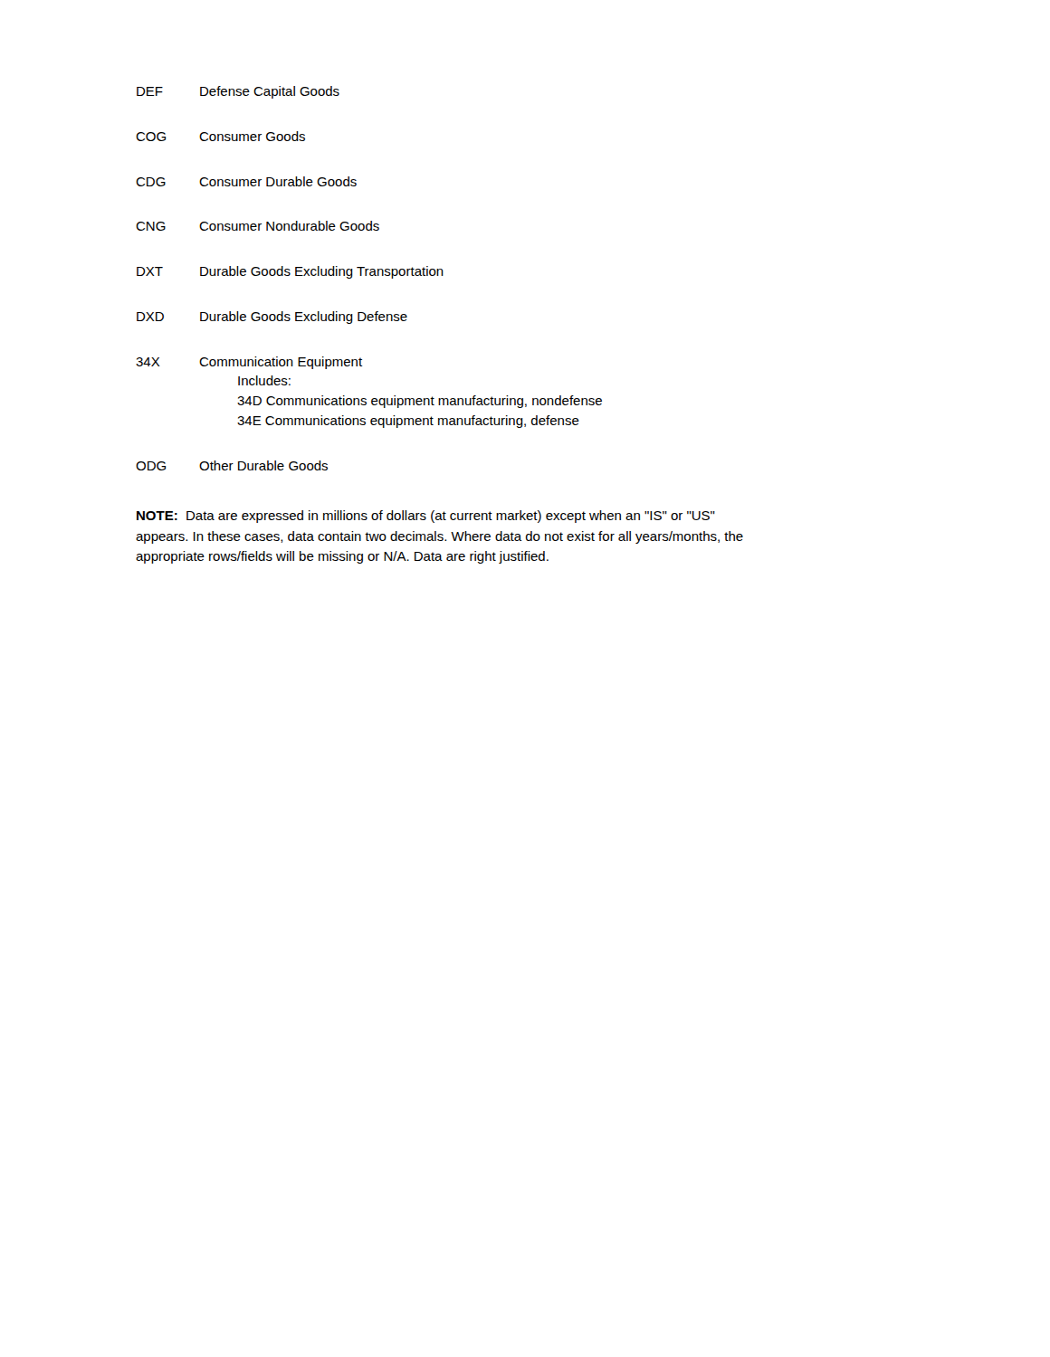DEF
Defense Capital Goods
COG
Consumer Goods
CDG
Consumer Durable Goods
CNG
Consumer Nondurable Goods
DXT
Durable Goods Excluding Transportation
DXD
Durable Goods Excluding Defense
34X
Communication Equipment
Includes:
34D Communications equipment manufacturing, nondefense
34E Communications equipment manufacturing, defense
ODG
Other Durable Goods
NOTE: Data are expressed in millions of dollars (at current market) except when an "IS" or "US" appears. In these cases, data contain two decimals. Where data do not exist for all years/months, the appropriate rows/fields will be missing or N/A. Data are right justified.